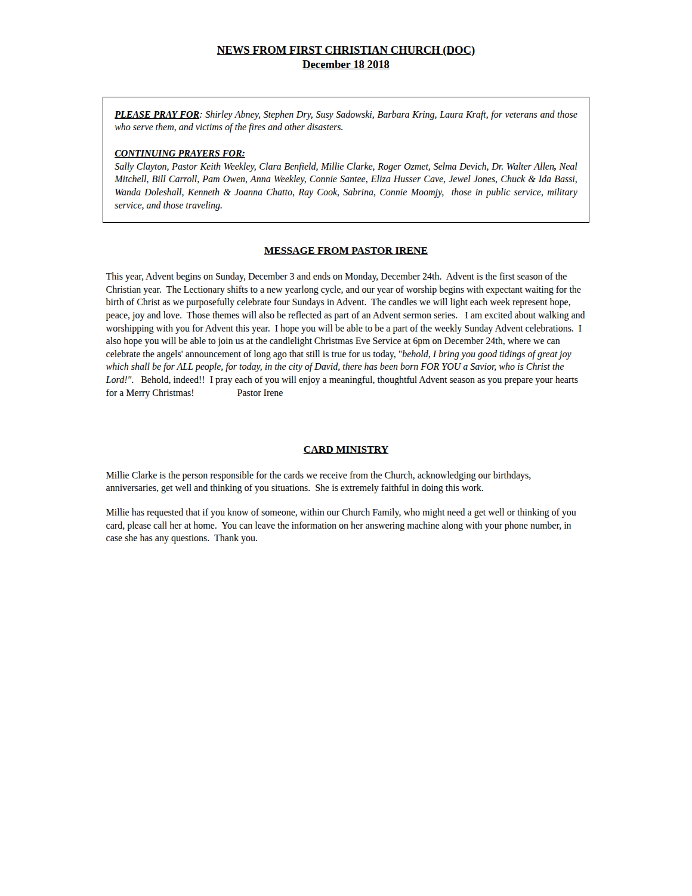NEWS FROM FIRST CHRISTIAN CHURCH (DOC)
December 18 2018
PLEASE PRAY FOR: Shirley Abney, Stephen Dry, Susy Sadowski, Barbara Kring, Laura Kraft, for veterans and those who serve them, and victims of the fires and other disasters.
CONTINUING PRAYERS FOR:
Sally Clayton, Pastor Keith Weekley, Clara Benfield, Millie Clarke, Roger Ozmet, Selma Devich, Dr. Walter Allen, Neal Mitchell, Bill Carroll, Pam Owen, Anna Weekley, Connie Santee, Eliza Husser Cave, Jewel Jones, Chuck & Ida Bassi, Wanda Doleshall, Kenneth & Joanna Chatto, Ray Cook, Sabrina, Connie Moomjy, those in public service, military service, and those traveling.
MESSAGE FROM PASTOR IRENE
This year, Advent begins on Sunday, December 3 and ends on Monday, December 24th. Advent is the first season of the Christian year. The Lectionary shifts to a new yearlong cycle, and our year of worship begins with expectant waiting for the birth of Christ as we purposefully celebrate four Sundays in Advent. The candles we will light each week represent hope, peace, joy and love. Those themes will also be reflected as part of an Advent sermon series. I am excited about walking and worshipping with you for Advent this year. I hope you will be able to be a part of the weekly Sunday Advent celebrations. I also hope you will be able to join us at the candlelight Christmas Eve Service at 6pm on December 24th, where we can celebrate the angels' announcement of long ago that still is true for us today, "behold, I bring you good tidings of great joy which shall be for ALL people, for today, in the city of David, there has been born FOR YOU a Savior, who is Christ the Lord!". Behold, indeed!! I pray each of you will enjoy a meaningful, thoughtful Advent season as you prepare your hearts for a Merry Christmas!Pastor Irene
CARD MINISTRY
Millie Clarke is the person responsible for the cards we receive from the Church, acknowledging our birthdays, anniversaries, get well and thinking of you situations. She is extremely faithful in doing this work.
Millie has requested that if you know of someone, within our Church Family, who might need a get well or thinking of you card, please call her at home. You can leave the information on her answering machine along with your phone number, in case she has any questions. Thank you.